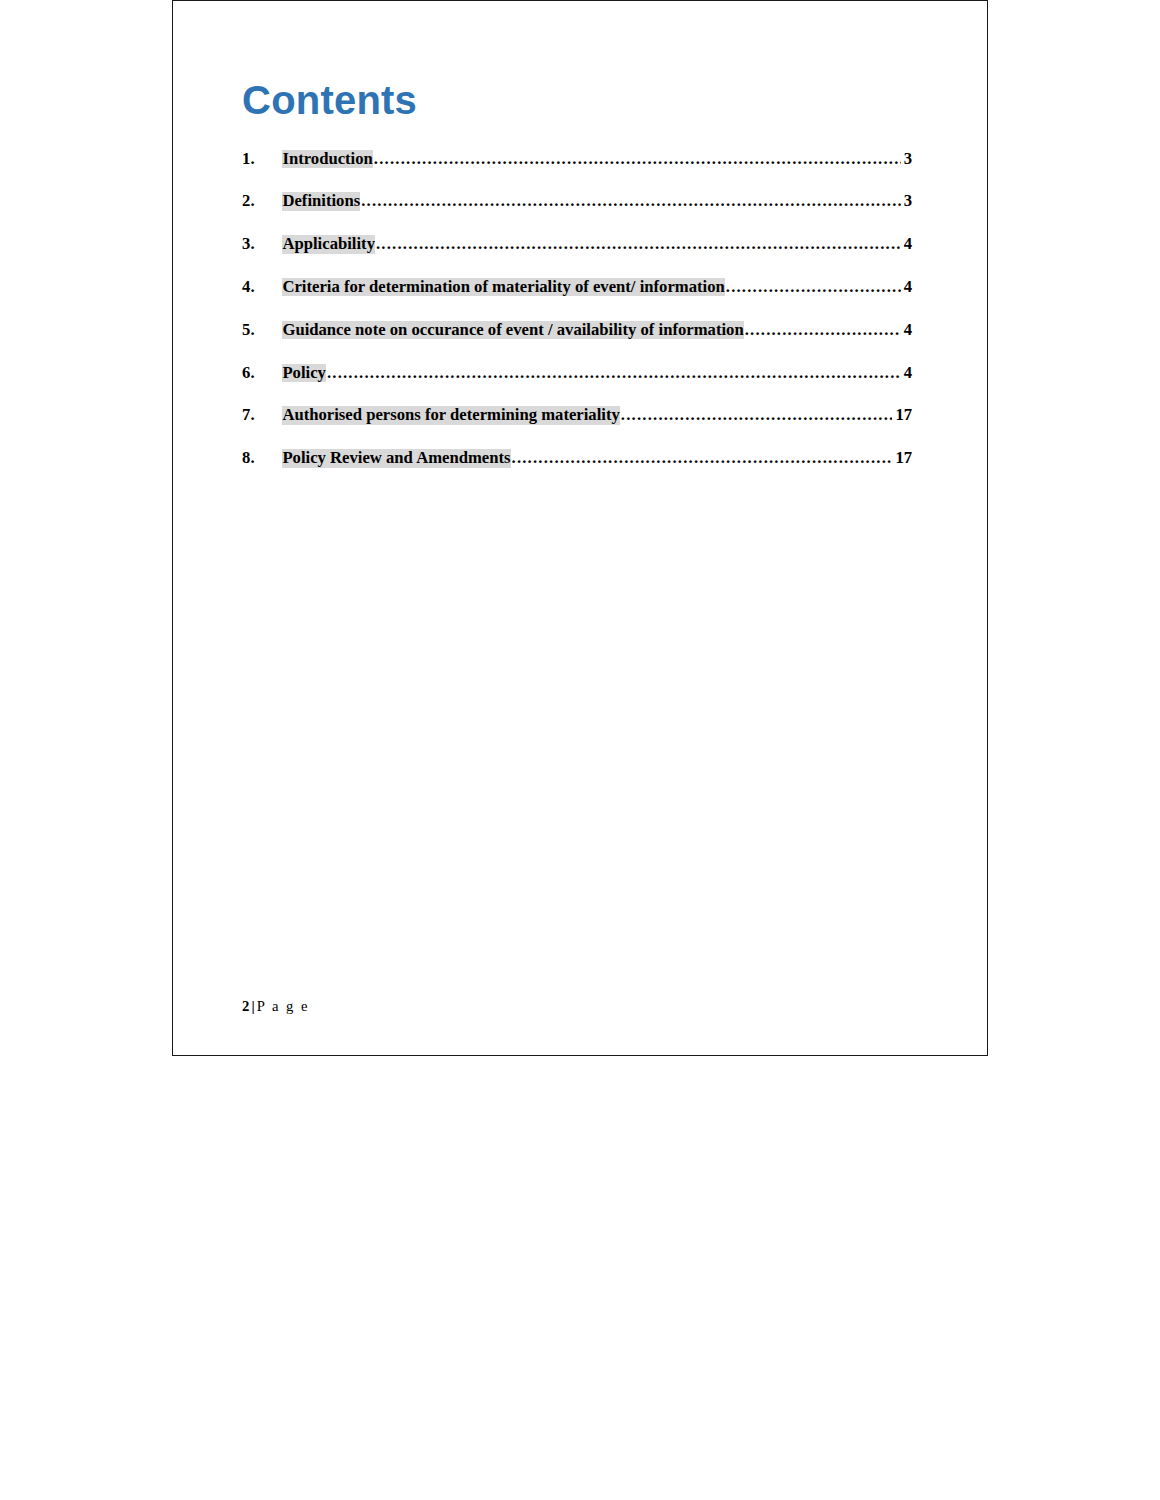Contents
Introduction ........................................................................................................................... 3
Definitions ............................................................................................................................. 3
Applicability .......................................................................................................................... 4
Criteria for determination of materiality of event/ information ..................................... 4
Guidance note on occurance of event / availability of information ............................... 4
Policy ..................................................................................................................................... 4
Authorised persons for determining materiality ............................................................. 17
Policy Review and Amendments ......................................................................................... 17
2|P a g e